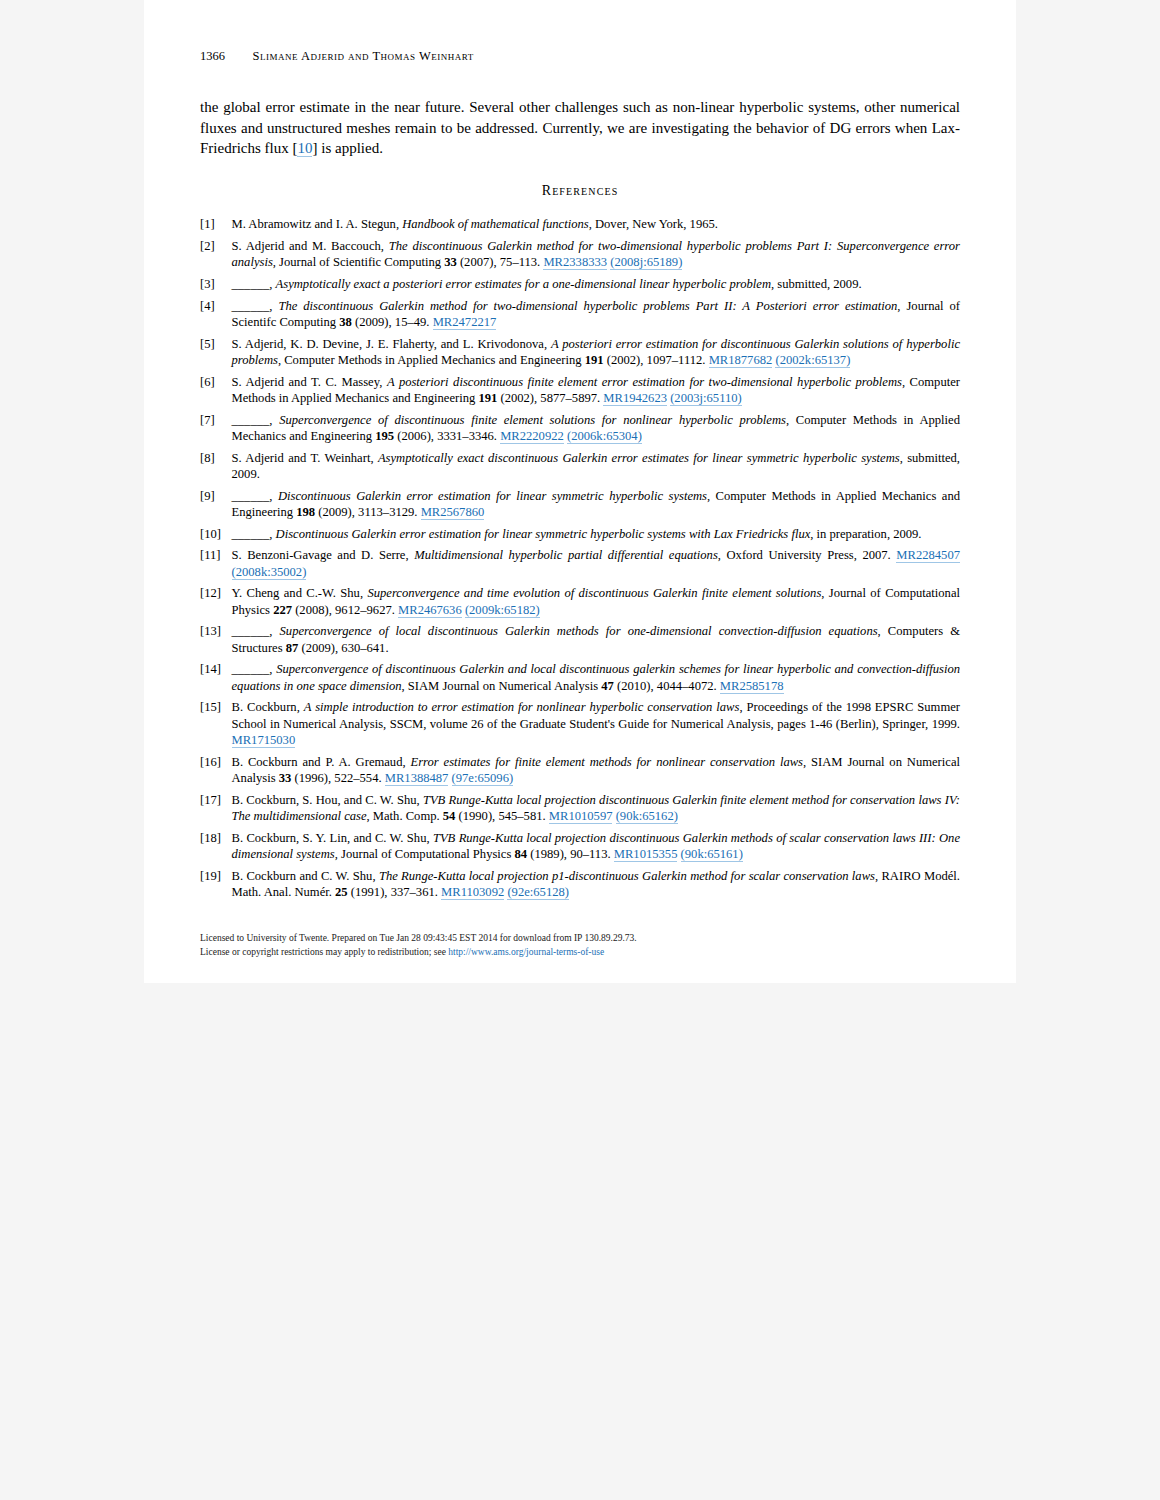1366 Slimane Adjerid and Thomas Weinhart
the global error estimate in the near future. Several other challenges such as non-linear hyperbolic systems, other numerical fluxes and unstructured meshes remain to be addressed. Currently, we are investigating the behavior of DG errors when Lax-Friedrichs flux [10] is applied.
References
[1] M. Abramowitz and I. A. Stegun, Handbook of mathematical functions, Dover, New York, 1965.
[2] S. Adjerid and M. Baccouch, The discontinuous Galerkin method for two-dimensional hyperbolic problems Part I: Superconvergence error analysis, Journal of Scientific Computing 33 (2007), 75–113. MR2338333 (2008j:65189)
[3]______, Asymptotically exact a posteriori error estimates for a one-dimensional linear hyperbolic problem, submitted, 2009.
[4]______, The discontinuous Galerkin method for two-dimensional hyperbolic problems Part II: A Posteriori error estimation, Journal of Scientifc Computing 38 (2009), 15–49. MR2472217
[5] S. Adjerid, K. D. Devine, J. E. Flaherty, and L. Krivodonova, A posteriori error estimation for discontinuous Galerkin solutions of hyperbolic problems, Computer Methods in Applied Mechanics and Engineering 191 (2002), 1097–1112. MR1877682 (2002k:65137)
[6] S. Adjerid and T. C. Massey, A posteriori discontinuous finite element error estimation for two-dimensional hyperbolic problems, Computer Methods in Applied Mechanics and Engineering 191 (2002), 5877–5897. MR1942623 (2003j:65110)
[7]______, Superconvergence of discontinuous finite element solutions for nonlinear hyperbolic problems, Computer Methods in Applied Mechanics and Engineering 195 (2006), 3331–3346. MR2220922 (2006k:65304)
[8] S. Adjerid and T. Weinhart, Asymptotically exact discontinuous Galerkin error estimates for linear symmetric hyperbolic systems, submitted, 2009.
[9]______, Discontinuous Galerkin error estimation for linear symmetric hyperbolic systems, Computer Methods in Applied Mechanics and Engineering 198 (2009), 3113–3129. MR2567860
[10]______, Discontinuous Galerkin error estimation for linear symmetric hyperbolic systems with Lax Friedricks flux, in preparation, 2009.
[11] S. Benzoni-Gavage and D. Serre, Multidimensional hyperbolic partial differential equations, Oxford University Press, 2007. MR2284507 (2008k:35002)
[12] Y. Cheng and C.-W. Shu, Superconvergence and time evolution of discontinuous Galerkin finite element solutions, Journal of Computational Physics 227 (2008), 9612–9627. MR2467636 (2009k:65182)
[13]______, Superconvergence of local discontinuous Galerkin methods for one-dimensional convection-diffusion equations, Computers & Structures 87 (2009), 630–641.
[14]______, Superconvergence of discontinuous Galerkin and local discontinuous galerkin schemes for linear hyperbolic and convection-diffusion equations in one space dimension, SIAM Journal on Numerical Analysis 47 (2010), 4044–4072. MR2585178
[15] B. Cockburn, A simple introduction to error estimation for nonlinear hyperbolic conservation laws, Proceedings of the 1998 EPSRC Summer School in Numerical Analysis, SSCM, volume 26 of the Graduate Student's Guide for Numerical Analysis, pages 1-46 (Berlin), Springer, 1999. MR1715030
[16] B. Cockburn and P. A. Gremaud, Error estimates for finite element methods for nonlinear conservation laws, SIAM Journal on Numerical Analysis 33 (1996), 522–554. MR1388487 (97e:65096)
[17] B. Cockburn, S. Hou, and C. W. Shu, TVB Runge-Kutta local projection discontinuous Galerkin finite element method for conservation laws IV: The multidimensional case, Math. Comp. 54 (1990), 545–581. MR1010597 (90k:65162)
[18] B. Cockburn, S. Y. Lin, and C. W. Shu, TVB Runge-Kutta local projection discontinuous Galerkin methods of scalar conservation laws III: One dimensional systems, Journal of Computational Physics 84 (1989), 90–113. MR1015355 (90k:65161)
[19] B. Cockburn and C. W. Shu, The Runge-Kutta local projection p1-discontinuous Galerkin method for scalar conservation laws, RAIRO Modél. Math. Anal. Numér. 25 (1991), 337–361. MR1103092 (92e:65128)
Licensed to University of Twente. Prepared on Tue Jan 28 09:43:45 EST 2014 for download from IP 130.89.29.73.
License or copyright restrictions may apply to redistribution; see http://www.ams.org/journal-terms-of-use